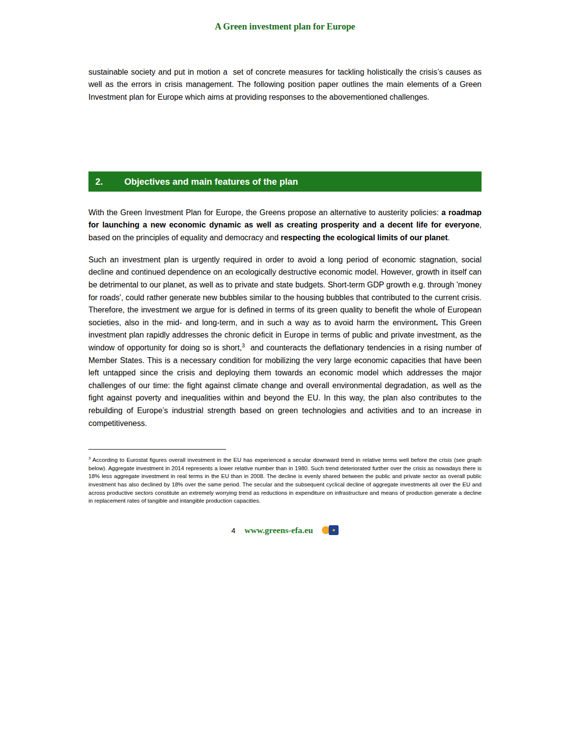A Green investment plan for Europe
sustainable society and put in motion a set of concrete measures for tackling holistically the crisis’s causes as well as the errors in crisis management. The following position paper outlines the main elements of a Green Investment plan for Europe which aims at providing responses to the abovementioned challenges.
2. Objectives and main features of the plan
With the Green Investment Plan for Europe, the Greens propose an alternative to austerity policies: a roadmap for launching a new economic dynamic as well as creating prosperity and a decent life for everyone, based on the principles of equality and democracy and respecting the ecological limits of our planet.
Such an investment plan is urgently required in order to avoid a long period of economic stagnation, social decline and continued dependence on an ecologically destructive economic model. However, growth in itself can be detrimental to our planet, as well as to private and state budgets. Short-term GDP growth e.g. through 'money for roads', could rather generate new bubbles similar to the housing bubbles that contributed to the current crisis. Therefore, the investment we argue for is defined in terms of its green quality to benefit the whole of European societies, also in the mid- and long-term, and in such a way as to avoid harm the environment. This Green investment plan rapidly addresses the chronic deficit in Europe in terms of public and private investment, as the window of opportunity for doing so is short,3 and counteracts the deflationary tendencies in a rising number of Member States. This is a necessary condition for mobilizing the very large economic capacities that have been left untapped since the crisis and deploying them towards an economic model which addresses the major challenges of our time: the fight against climate change and overall environmental degradation, as well as the fight against poverty and inequalities within and beyond the EU. In this way, the plan also contributes to the rebuilding of Europe’s industrial strength based on green technologies and activities and to an increase in competitiveness.
3 According to Eurostat figures overall investment in the EU has experienced a secular downward trend in relative terms well before the crisis (see graph below). Aggregate investment in 2014 represents a lower relative number than in 1980. Such trend deteriorated further over the crisis as nowadays there is 18% less aggregate investment in real terms in the EU than in 2008. The decline is evenly shared between the public and private sector as overall public investment has also declined by 18% over the same period. The secular and the subsequent cyclical decline of aggregate investments all over the EU and across productive sectors constitute an extremely worrying trend as reductions in expenditure on infrastructure and means of production generate a decline in replacement rates of tangible and intangible production capacities.
4 www.greens-efa.eu ★